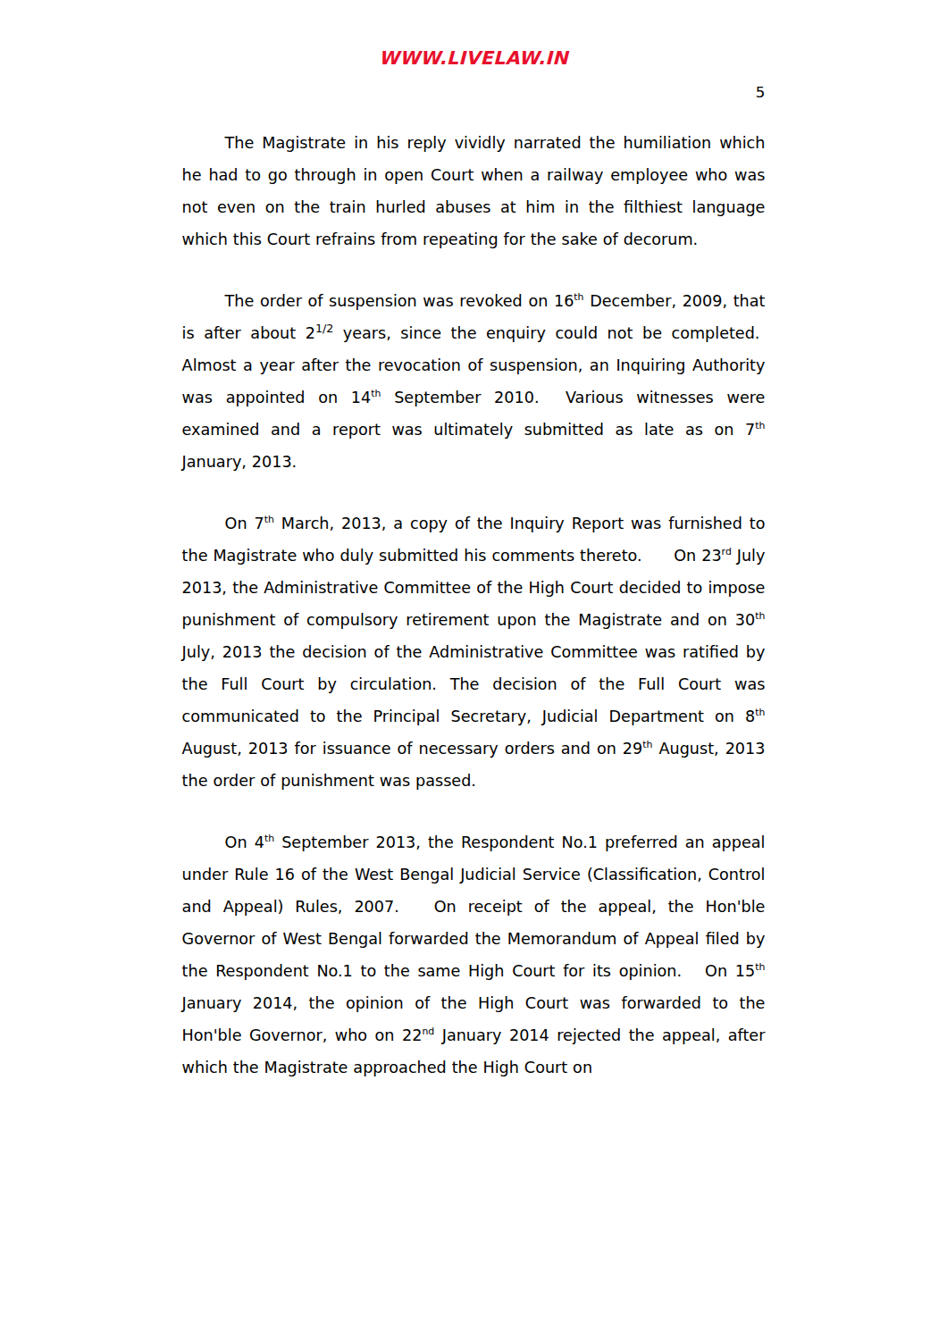WWW.LIVELAW.IN
5
The Magistrate in his reply vividly narrated the humiliation which he had to go through in open Court when a railway employee who was not even on the train hurled abuses at him in the filthiest language which this Court refrains from repeating for the sake of decorum.
The order of suspension was revoked on 16th December, 2009, that is after about 21/2 years, since the enquiry could not be completed. Almost a year after the revocation of suspension, an Inquiring Authority was appointed on 14th September 2010. Various witnesses were examined and a report was ultimately submitted as late as on 7th January, 2013.
On 7th March, 2013, a copy of the Inquiry Report was furnished to the Magistrate who duly submitted his comments thereto. On 23rd July 2013, the Administrative Committee of the High Court decided to impose punishment of compulsory retirement upon the Magistrate and on 30th July, 2013 the decision of the Administrative Committee was ratified by the Full Court by circulation. The decision of the Full Court was communicated to the Principal Secretary, Judicial Department on 8th August, 2013 for issuance of necessary orders and on 29th August, 2013 the order of punishment was passed.
On 4th September 2013, the Respondent No.1 preferred an appeal under Rule 16 of the West Bengal Judicial Service (Classification, Control and Appeal) Rules, 2007. On receipt of the appeal, the Hon'ble Governor of West Bengal forwarded the Memorandum of Appeal filed by the Respondent No.1 to the same High Court for its opinion. On 15th January 2014, the opinion of the High Court was forwarded to the Hon'ble Governor, who on 22nd January 2014 rejected the appeal, after which the Magistrate approached the High Court on